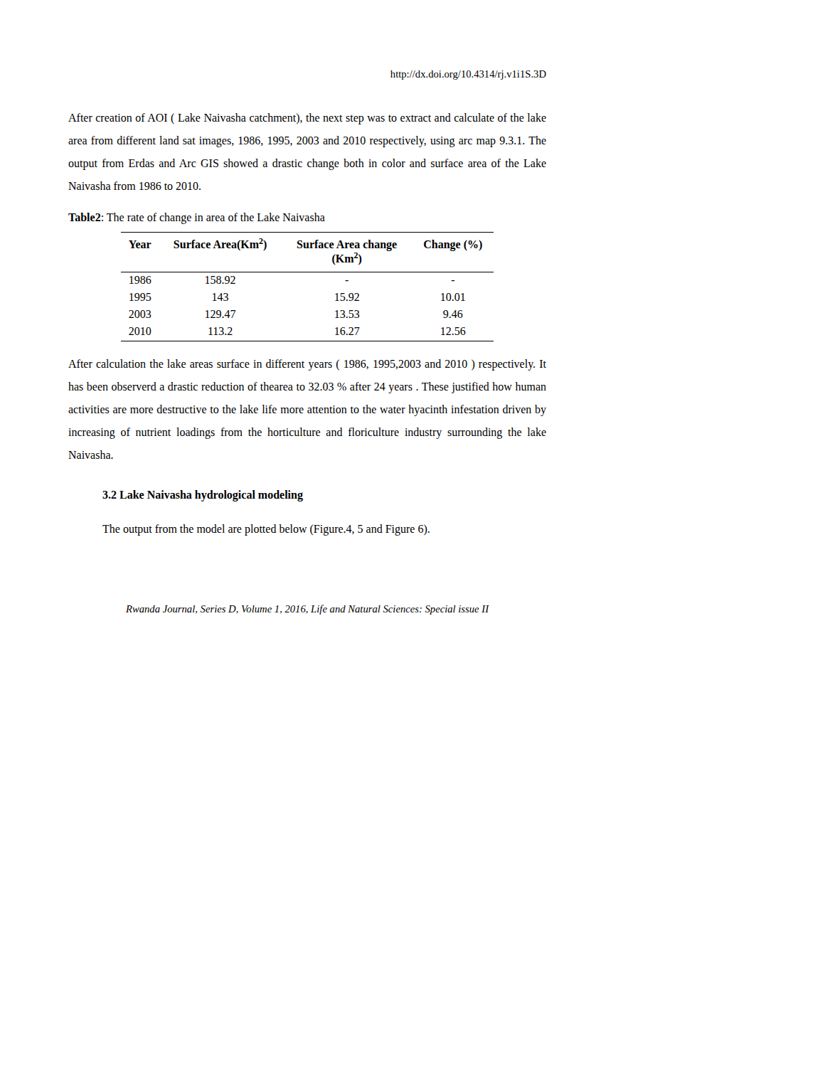http://dx.doi.org/10.4314/rj.v1i1S.3D
After creation of AOI ( Lake Naivasha catchment), the next step was to extract and calculate of the lake area from different land sat images, 1986, 1995, 2003 and 2010 respectively, using arc map 9.3.1. The output from Erdas and Arc GIS showed a drastic change both in color and surface area of the Lake Naivasha from 1986 to 2010.
Table2: The rate of change in area of the Lake Naivasha
| Year | Surface Area(Km 2 ) | Surface Area change (Km 2 ) | Change (%) |
| --- | --- | --- | --- |
| 1986 | 158.92 | - | - |
| 1995 | 143 | 15.92 | 10.01 |
| 2003 | 129.47 | 13.53 | 9.46 |
| 2010 | 113.2 | 16.27 | 12.56 |
After calculation the lake areas surface in different years ( 1986, 1995,2003 and 2010 ) respectively. It has been observerd a drastic reduction of thearea to 32.03 % after 24 years . These justified how human activities are more destructive to the lake life more attention to the water hyacinth infestation driven by increasing of nutrient loadings from the horticulture and floriculture industry surrounding the lake Naivasha.
3.2 Lake Naivasha hydrological modeling
The output from the model are plotted below (Figure.4, 5 and Figure 6).
Rwanda Journal, Series D, Volume 1, 2016, Life and Natural Sciences: Special issue II